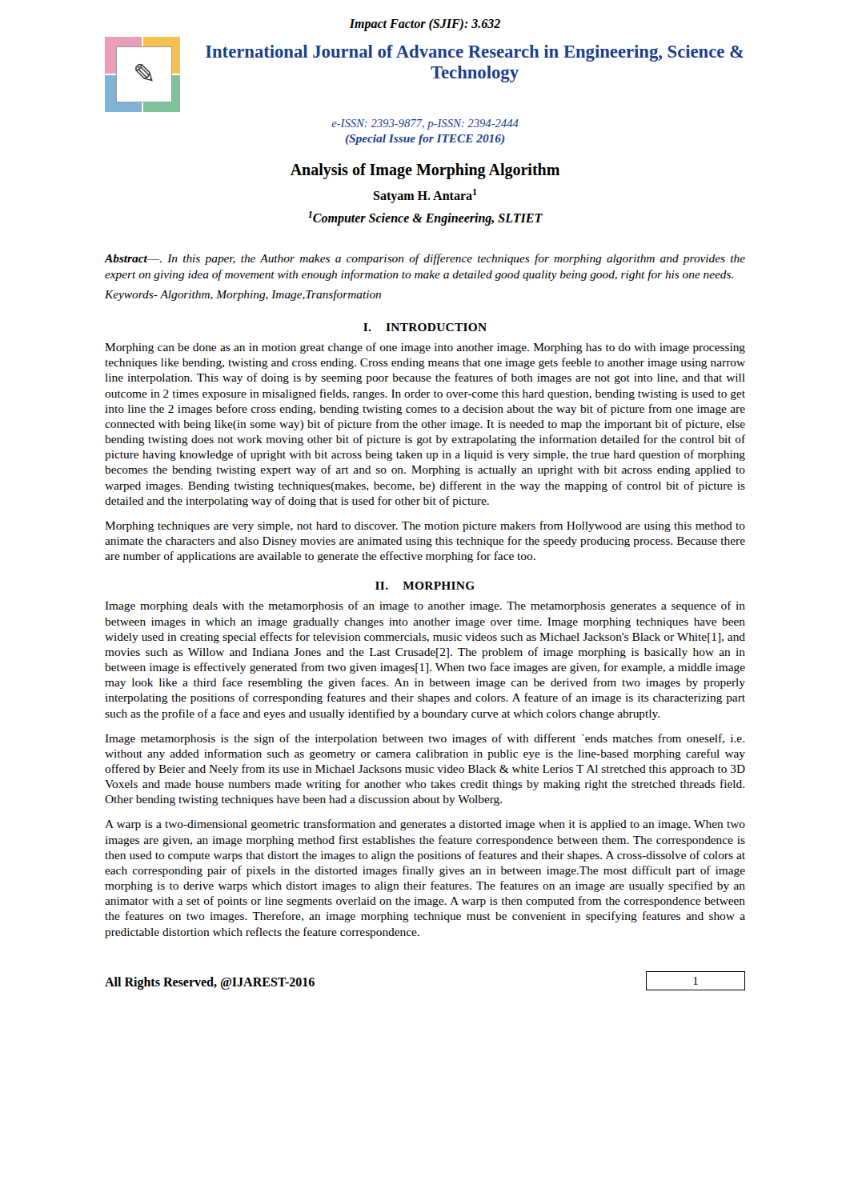Impact Factor (SJIF): 3.632
✎
International Journal of Advance Research in Engineering, Science & Technology
e-ISSN: 2393-9877, p-ISSN: 2394-2444
(Special Issue for ITECE 2016)
Analysis of Image Morphing Algorithm
Satyam H. Antara1
1Computer Science & Engineering, SLTIET
Abstract—. In this paper, the Author makes a comparison of difference techniques for morphing algorithm and provides the expert on giving idea of movement with enough information to make a detailed good quality being good, right for his one needs.
Keywords- Algorithm, Morphing, Image,Transformation
I. INTRODUCTION
Morphing can be done as an in motion great change of one image into another image. Morphing has to do with image processing techniques like bending, twisting and cross ending. Cross ending means that one image gets feeble to another image using narrow line interpolation. This way of doing is by seeming poor because the features of both images are not got into line, and that will outcome in 2 times exposure in misaligned fields, ranges. In order to over-come this hard question, bending twisting is used to get into line the 2 images before cross ending, bending twisting comes to a decision about the way bit of picture from one image are connected with being like(in some way) bit of picture from the other image. It is needed to map the important bit of picture, else bending twisting does not work moving other bit of picture is got by extrapolating the information detailed for the control bit of picture having knowledge of upright with bit across being taken up in a liquid is very simple, the true hard question of morphing becomes the bending twisting expert way of art and so on. Morphing is actually an upright with bit across ending applied to warped images. Bending twisting techniques(makes, become, be) different in the way the mapping of control bit of picture is detailed and the interpolating way of doing that is used for other bit of picture.
Morphing techniques are very simple, not hard to discover. The motion picture makers from Hollywood are using this method to animate the characters and also Disney movies are animated using this technique for the speedy producing process. Because there are number of applications are available to generate the effective morphing for face too.
II. MORPHING
Image morphing deals with the metamorphosis of an image to another image. The metamorphosis generates a sequence of in between images in which an image gradually changes into another image over time. Image morphing techniques have been widely used in creating special effects for television commercials, music videos such as Michael Jackson's Black or White[1], and movies such as Willow and Indiana Jones and the Last Crusade[2]. The problem of image morphing is basically how an in between image is effectively generated from two given images[1]. When two face images are given, for example, a middle image may look like a third face resembling the given faces. An in between image can be derived from two images by properly interpolating the positions of corresponding features and their shapes and colors. A feature of an image is its characterizing part such as the profile of a face and eyes and usually identified by a boundary curve at which colors change abruptly.
Image metamorphosis is the sign of the interpolation between two images of with different `ends matches from oneself, i.e. without any added information such as geometry or camera calibration in public eye is the line-based morphing careful way offered by Beier and Neely from its use in Michael Jacksons music video Black & white Lerios T Al stretched this approach to 3D Voxels and made house numbers made writing for another who takes credit things by making right the stretched threads field. Other bending twisting techniques have been had a discussion about by Wolberg.
A warp is a two-dimensional geometric transformation and generates a distorted image when it is applied to an image. When two images are given, an image morphing method first establishes the feature correspondence between them. The correspondence is then used to compute warps that distort the images to align the positions of features and their shapes. A cross-dissolve of colors at each corresponding pair of pixels in the distorted images finally gives an in between image.The most difficult part of image morphing is to derive warps which distort images to align their features. The features on an image are usually specified by an animator with a set of points or line segments overlaid on the image. A warp is then computed from the correspondence between the features on two images. Therefore, an image morphing technique must be convenient in specifying features and show a predictable distortion which reflects the feature correspondence.
All Rights Reserved, @IJAREST-2016
1